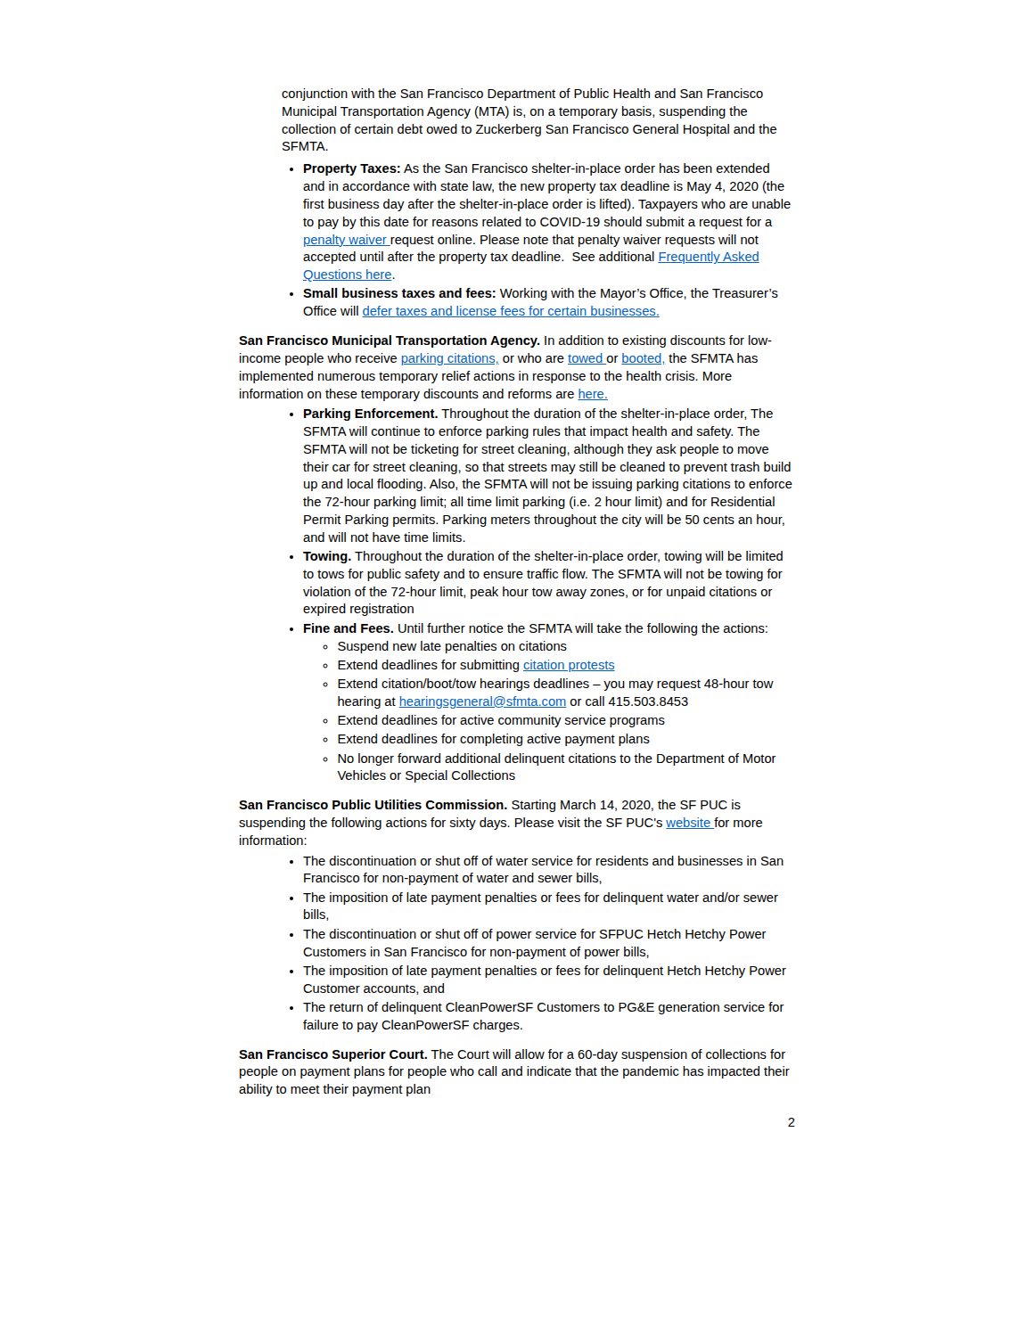conjunction with the San Francisco Department of Public Health and San Francisco Municipal Transportation Agency (MTA) is, on a temporary basis, suspending the collection of certain debt owed to Zuckerberg San Francisco General Hospital and the SFMTA.
Property Taxes: As the San Francisco shelter-in-place order has been extended and in accordance with state law, the new property tax deadline is May 4, 2020 (the first business day after the shelter-in-place order is lifted). Taxpayers who are unable to pay by this date for reasons related to COVID-19 should submit a request for a penalty waiver request online. Please note that penalty waiver requests will not accepted until after the property tax deadline. See additional Frequently Asked Questions here.
Small business taxes and fees: Working with the Mayor’s Office, the Treasurer’s Office will defer taxes and license fees for certain businesses.
San Francisco Municipal Transportation Agency. In addition to existing discounts for low-income people who receive parking citations, or who are towed or booted, the SFMTA has implemented numerous temporary relief actions in response to the health crisis. More information on these temporary discounts and reforms are here.
Parking Enforcement. Throughout the duration of the shelter-in-place order, The SFMTA will continue to enforce parking rules that impact health and safety. The SFMTA will not be ticketing for street cleaning, although they ask people to move their car for street cleaning, so that streets may still be cleaned to prevent trash build up and local flooding. Also, the SFMTA will not be issuing parking citations to enforce the 72-hour parking limit; all time limit parking (i.e. 2 hour limit) and for Residential Permit Parking permits. Parking meters throughout the city will be 50 cents an hour, and will not have time limits.
Towing. Throughout the duration of the shelter-in-place order, towing will be limited to tows for public safety and to ensure traffic flow. The SFMTA will not be towing for violation of the 72-hour limit, peak hour tow away zones, or for unpaid citations or expired registration
Fine and Fees. Until further notice the SFMTA will take the following the actions:
Suspend new late penalties on citations
Extend deadlines for submitting citation protests
Extend citation/boot/tow hearings deadlines – you may request 48-hour tow hearing at hearingsgeneral@sfmta.com or call 415.503.8453
Extend deadlines for active community service programs
Extend deadlines for completing active payment plans
No longer forward additional delinquent citations to the Department of Motor Vehicles or Special Collections
San Francisco Public Utilities Commission. Starting March 14, 2020, the SF PUC is suspending the following actions for sixty days. Please visit the SF PUC's website for more information:
The discontinuation or shut off of water service for residents and businesses in San Francisco for non-payment of water and sewer bills,
The imposition of late payment penalties or fees for delinquent water and/or sewer bills,
The discontinuation or shut off of power service for SFPUC Hetch Hetchy Power Customers in San Francisco for non-payment of power bills,
The imposition of late payment penalties or fees for delinquent Hetch Hetchy Power Customer accounts, and
The return of delinquent CleanPowerSF Customers to PG&E generation service for failure to pay CleanPowerSF charges.
San Francisco Superior Court. The Court will allow for a 60-day suspension of collections for people on payment plans for people who call and indicate that the pandemic has impacted their ability to meet their payment plan
2